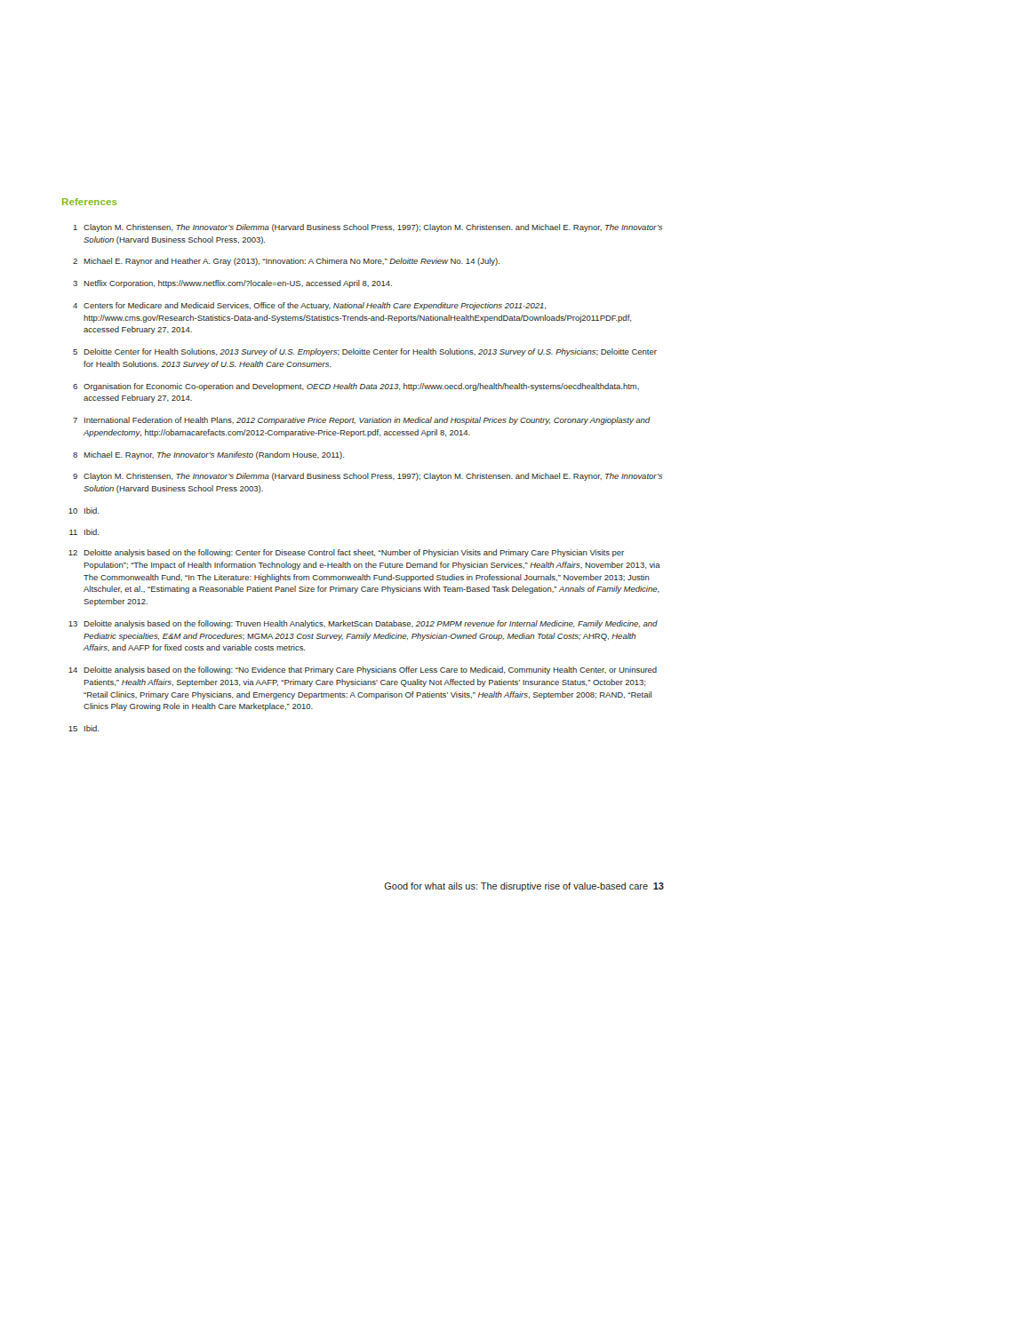References
Clayton M. Christensen, The Innovator’s Dilemma (Harvard Business School Press, 1997); Clayton M. Christensen. and Michael E. Raynor, The Innovator’s Solution (Harvard Business School Press, 2003).
Michael E. Raynor and Heather A. Gray (2013), “Innovation: A Chimera No More,” Deloitte Review No. 14 (July).
Netflix Corporation, https://www.netflix.com/?locale=en-US, accessed April 8, 2014.
Centers for Medicare and Medicaid Services, Office of the Actuary, National Health Care Expenditure Projections 2011-2021,
http://www.cms.gov/Research-Statistics-Data-and-Systems/Statistics-Trends-and-Reports/NationalHealthExpendData/Downloads/Proj2011PDF.pdf, accessed February 27, 2014.
Deloitte Center for Health Solutions, 2013 Survey of U.S. Employers; Deloitte Center for Health Solutions, 2013 Survey of U.S. Physicians; Deloitte Center for Health Solutions. 2013 Survey of U.S. Health Care Consumers.
Organisation for Economic Co-operation and Development, OECD Health Data 2013, http://www.oecd.org/health/health-systems/oecdhealthdata.htm, accessed February 27, 2014.
International Federation of Health Plans, 2012 Comparative Price Report, Variation in Medical and Hospital Prices by Country, Coronary Angioplasty and Appendectomy, http://obamacarefacts.com/2012-Comparative-Price-Report.pdf, accessed April 8, 2014.
Michael E. Raynor, The Innovator’s Manifesto (Random House, 2011).
Clayton M. Christensen, The Innovator’s Dilemma (Harvard Business School Press, 1997); Clayton M. Christensen. and Michael E. Raynor, The Innovator’s Solution (Harvard Business School Press 2003).
Ibid.
Ibid.
Deloitte analysis based on the following: Center for Disease Control fact sheet, “Number of Physician Visits and Primary Care Physician Visits per Population”; “The Impact of Health Information Technology and e-Health on the Future Demand for Physician Services,” Health Affairs, November 2013, via The Commonwealth Fund, “In The Literature: Highlights from Commonwealth Fund-Supported Studies in Professional Journals,” November 2013; Justin Altschuler, et al., “Estimating a Reasonable Patient Panel Size for Primary Care Physicians With Team-Based Task Delegation,” Annals of Family Medicine, September 2012.
Deloitte analysis based on the following: Truven Health Analytics, MarketScan Database, 2012 PMPM revenue for Internal Medicine, Family Medicine, and Pediatric specialties, E&M and Procedures; MGMA 2013 Cost Survey, Family Medicine, Physician-Owned Group, Median Total Costs; AHRQ, Health Affairs, and AAFP for fixed costs and variable costs metrics.
Deloitte analysis based on the following: “No Evidence that Primary Care Physicians Offer Less Care to Medicaid, Community Health Center, or Uninsured Patients,” Health Affairs, September 2013, via AAFP, “Primary Care Physicians' Care Quality Not Affected by Patients’ Insurance Status,” October 2013; “Retail Clinics, Primary Care Physicians, and Emergency Departments: A Comparison Of Patients’ Visits,” Health Affairs, September 2008; RAND, “Retail Clinics Play Growing Role in Health Care Marketplace,” 2010.
Ibid.
Good for what ails us: The disruptive rise of value-based care13